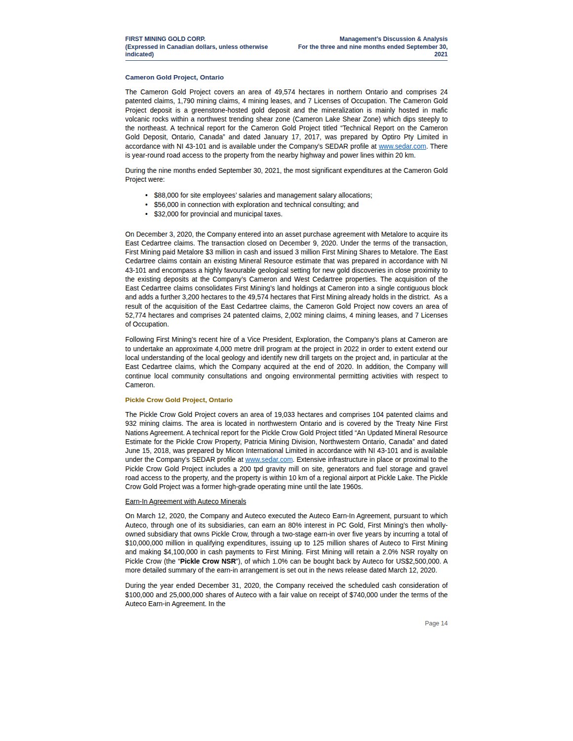FIRST MINING GOLD CORP.
(Expressed in Canadian dollars, unless otherwise indicated)
Management’s Discussion & Analysis
For the three and nine months ended September 30, 2021
Cameron Gold Project, Ontario
The Cameron Gold Project covers an area of 49,574 hectares in northern Ontario and comprises 24 patented claims, 1,790 mining claims, 4 mining leases, and 7 Licenses of Occupation. The Cameron Gold Project deposit is a greenstone-hosted gold deposit and the mineralization is mainly hosted in mafic volcanic rocks within a northwest trending shear zone (Cameron Lake Shear Zone) which dips steeply to the northeast. A technical report for the Cameron Gold Project titled “Technical Report on the Cameron Gold Deposit, Ontario, Canada” and dated January 17, 2017, was prepared by Optiro Pty Limited in accordance with NI 43-101 and is available under the Company’s SEDAR profile at www.sedar.com. There is year-round road access to the property from the nearby highway and power lines within 20 km.
During the nine months ended September 30, 2021, the most significant expenditures at the Cameron Gold Project were:
$88,000 for site employees’ salaries and management salary allocations;
$56,000 in connection with exploration and technical consulting; and
$32,000 for provincial and municipal taxes.
On December 3, 2020, the Company entered into an asset purchase agreement with Metalore to acquire its East Cedartree claims. The transaction closed on December 9, 2020. Under the terms of the transaction, First Mining paid Metalore $3 million in cash and issued 3 million First Mining Shares to Metalore. The East Cedartree claims contain an existing Mineral Resource estimate that was prepared in accordance with NI 43-101 and encompass a highly favourable geological setting for new gold discoveries in close proximity to the existing deposits at the Company’s Cameron and West Cedartree properties. The acquisition of the East Cedartree claims consolidates First Mining’s land holdings at Cameron into a single contiguous block and adds a further 3,200 hectares to the 49,574 hectares that First Mining already holds in the district. As a result of the acquisition of the East Cedartree claims, the Cameron Gold Project now covers an area of 52,774 hectares and comprises 24 patented claims, 2,002 mining claims, 4 mining leases, and 7 Licenses of Occupation.
Following First Mining’s recent hire of a Vice President, Exploration, the Company’s plans at Cameron are to undertake an approximate 4,000 metre drill program at the project in 2022 in order to extent extend our local understanding of the local geology and identify new drill targets on the project and, in particular at the East Cedartree claims, which the Company acquired at the end of 2020. In addition, the Company will continue local community consultations and ongoing environmental permitting activities with respect to Cameron.
Pickle Crow Gold Project, Ontario
The Pickle Crow Gold Project covers an area of 19,033 hectares and comprises 104 patented claims and 932 mining claims. The area is located in northwestern Ontario and is covered by the Treaty Nine First Nations Agreement. A technical report for the Pickle Crow Gold Project titled “An Updated Mineral Resource Estimate for the Pickle Crow Property, Patricia Mining Division, Northwestern Ontario, Canada” and dated June 15, 2018, was prepared by Micon International Limited in accordance with NI 43-101 and is available under the Company’s SEDAR profile at www.sedar.com. Extensive infrastructure in place or proximal to the Pickle Crow Gold Project includes a 200 tpd gravity mill on site, generators and fuel storage and gravel road access to the property, and the property is within 10 km of a regional airport at Pickle Lake. The Pickle Crow Gold Project was a former high-grade operating mine until the late 1960s.
Earn-In Agreement with Auteco Minerals
On March 12, 2020, the Company and Auteco executed the Auteco Earn-In Agreement, pursuant to which Auteco, through one of its subsidiaries, can earn an 80% interest in PC Gold, First Mining’s then wholly-owned subsidiary that owns Pickle Crow, through a two-stage earn-in over five years by incurring a total of $10,000,000 million in qualifying expenditures, issuing up to 125 million shares of Auteco to First Mining and making $4,100,000 in cash payments to First Mining. First Mining will retain a 2.0% NSR royalty on Pickle Crow (the “Pickle Crow NSR”), of which 1.0% can be bought back by Auteco for US$2,500,000. A more detailed summary of the earn-in arrangement is set out in the news release dated March 12, 2020.
During the year ended December 31, 2020, the Company received the scheduled cash consideration of $100,000 and 25,000,000 shares of Auteco with a fair value on receipt of $740,000 under the terms of the Auteco Earn-in Agreement. In the
Page 14